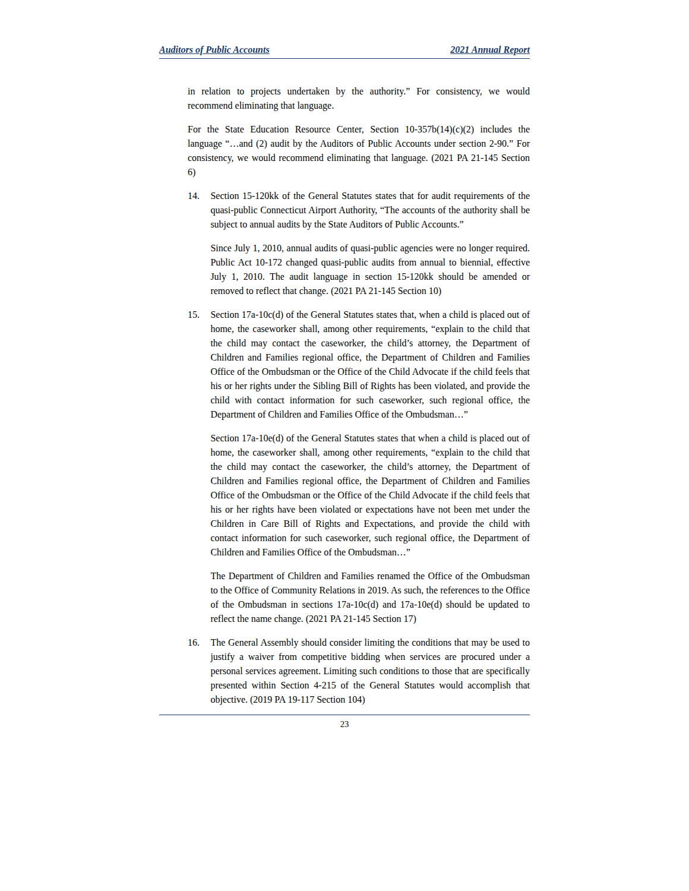Auditors of Public Accounts 2021 Annual Report
in relation to projects undertaken by the authority.” For consistency, we would recommend eliminating that language.
For the State Education Resource Center, Section 10-357b(14)(c)(2) includes the language “…and (2) audit by the Auditors of Public Accounts under section 2-90.” For consistency, we would recommend eliminating that language. (2021 PA 21-145 Section 6)
14.
Section 15-120kk of the General Statutes states that for audit requirements of the quasi-public Connecticut Airport Authority, “The accounts of the authority shall be subject to annual audits by the State Auditors of Public Accounts.”
Since July 1, 2010, annual audits of quasi-public agencies were no longer required. Public Act 10-172 changed quasi-public audits from annual to biennial, effective July 1, 2010. The audit language in section 15-120kk should be amended or removed to reflect that change. (2021 PA 21-145 Section 10)
15.
Section 17a-10c(d) of the General Statutes states that, when a child is placed out of home, the caseworker shall, among other requirements, “explain to the child that the child may contact the caseworker, the child’s attorney, the Department of Children and Families regional office, the Department of Children and Families Office of the Ombudsman or the Office of the Child Advocate if the child feels that his or her rights under the Sibling Bill of Rights has been violated, and provide the child with contact information for such caseworker, such regional office, the Department of Children and Families Office of the Ombudsman…”
Section 17a-10e(d) of the General Statutes states that when a child is placed out of home, the caseworker shall, among other requirements, “explain to the child that the child may contact the caseworker, the child’s attorney, the Department of Children and Families regional office, the Department of Children and Families Office of the Ombudsman or the Office of the Child Advocate if the child feels that his or her rights have been violated or expectations have not been met under the Children in Care Bill of Rights and Expectations, and provide the child with contact information for such caseworker, such regional office, the Department of Children and Families Office of the Ombudsman…”
The Department of Children and Families renamed the Office of the Ombudsman to the Office of Community Relations in 2019. As such, the references to the Office of the Ombudsman in sections 17a-10c(d) and 17a-10e(d) should be updated to reflect the name change. (2021 PA 21-145 Section 17)
16.
The General Assembly should consider limiting the conditions that may be used to justify a waiver from competitive bidding when services are procured under a personal services agreement. Limiting such conditions to those that are specifically presented within Section 4-215 of the General Statutes would accomplish that objective. (2019 PA 19-117 Section 104)
23